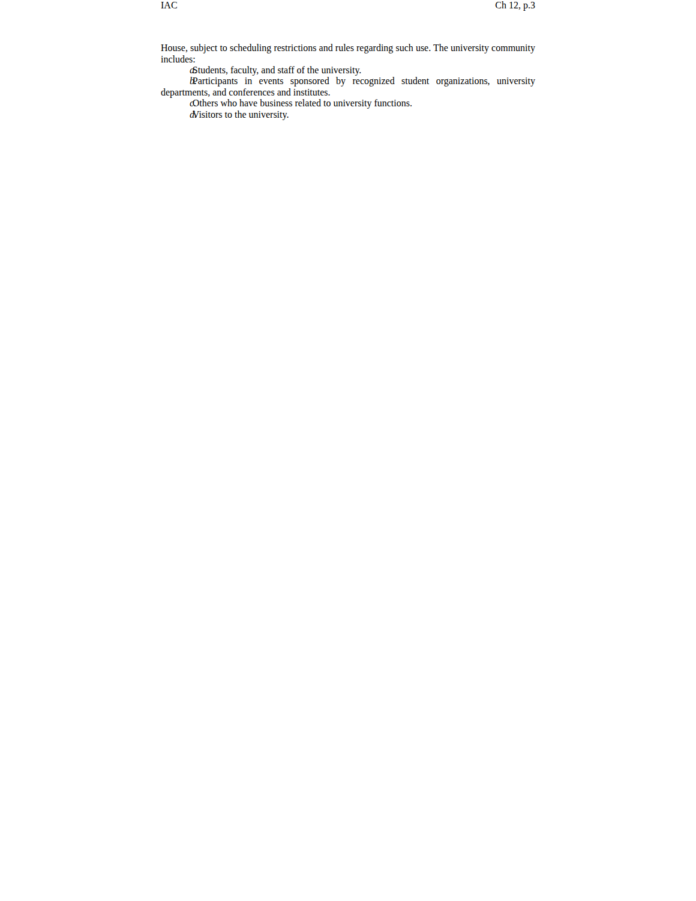IAC
Ch 12, p.3
House, subject to scheduling restrictions and rules regarding such use. The university community includes:
a. Students, faculty, and staff of the university.
b. Participants in events sponsored by recognized student organizations, university departments, and conferences and institutes.
c. Others who have business related to university functions.
d. Visitors to the university.